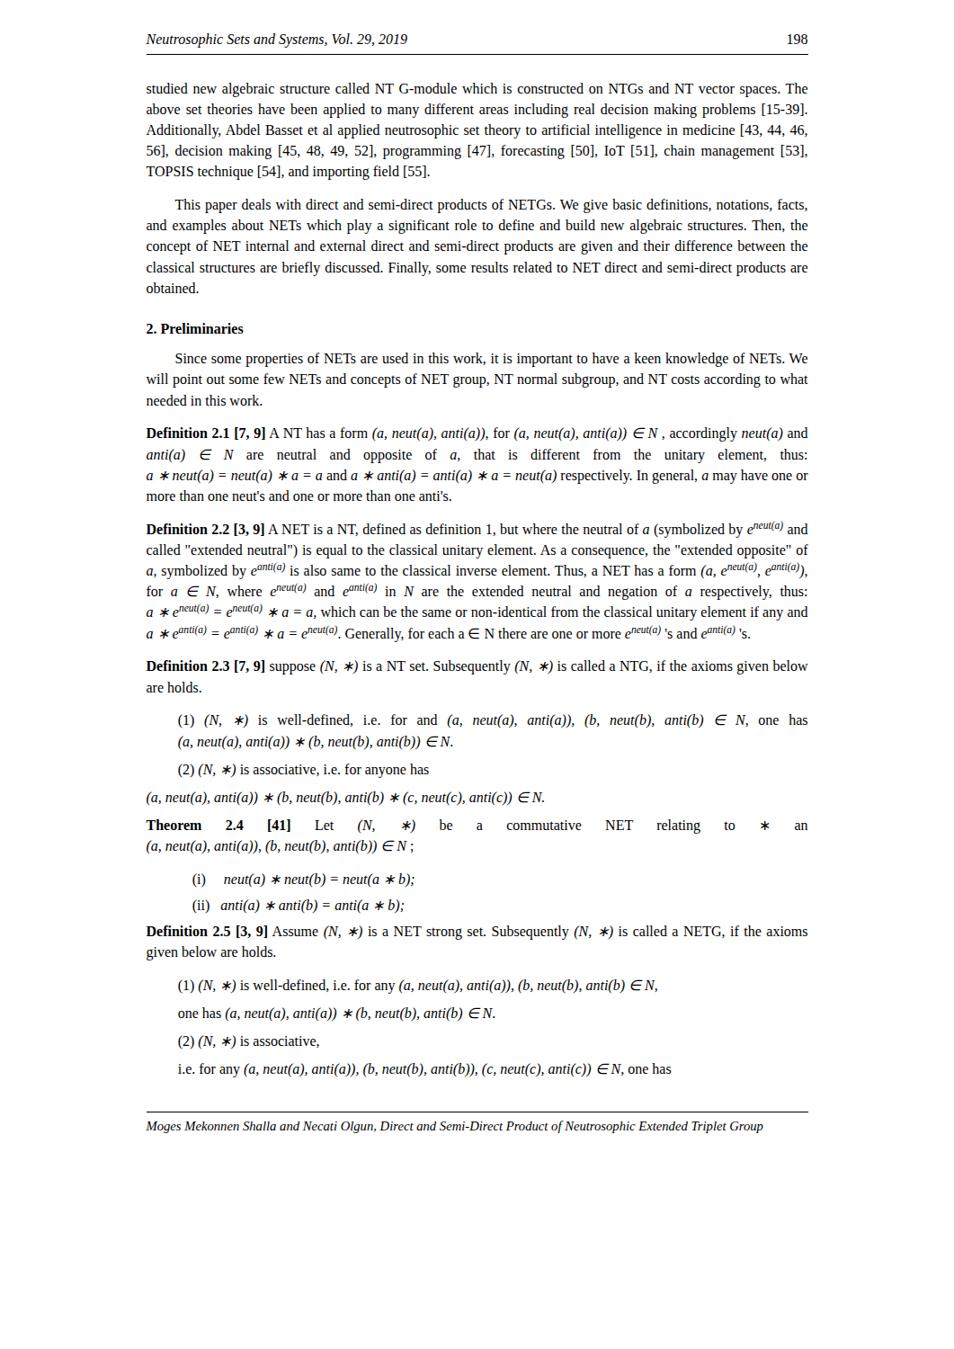Neutrosophic Sets and Systems, Vol. 29, 2019 198
studied new algebraic structure called NT G-module which is constructed on NTGs and NT vector spaces. The above set theories have been applied to many different areas including real decision making problems [15-39]. Additionally, Abdel Basset et al applied neutrosophic set theory to artificial intelligence in medicine [43, 44, 46, 56], decision making [45, 48, 49, 52], programming [47], forecasting [50], IoT [51], chain management [53], TOPSIS technique [54], and importing field [55].
This paper deals with direct and semi-direct products of NETGs. We give basic definitions, notations, facts, and examples about NETs which play a significant role to define and build new algebraic structures. Then, the concept of NET internal and external direct and semi-direct products are given and their difference between the classical structures are briefly discussed. Finally, some results related to NET direct and semi-direct products are obtained.
2. Preliminaries
Since some properties of NETs are used in this work, it is important to have a keen knowledge of NETs. We will point out some few NETs and concepts of NET group, NT normal subgroup, and NT costs according to what needed in this work.
Definition 2.1 [7, 9] A NT has a form (a, neut(a), anti(a)), for (a, neut(a), anti(a)) ∈ N , accordingly neut(a) and anti(a) ∈ N are neutral and opposite of a, that is different from the unitary element, thus: a ∗ neut(a) = neut(a) ∗ a = a and a ∗ anti(a) = anti(a) ∗ a = neut(a) respectively. In general, a may have one or more than one neut's and one or more than one anti's.
Definition 2.2 [3, 9] A NET is a NT, defined as definition 1, but where the neutral of a (symbolized by eneut(a) and called "extended neutral") is equal to the classical unitary element. As a consequence, the "extended opposite" of a, symbolized by eanti(a) is also same to the classical inverse element. Thus, a NET has a form (a, eneut(a), eanti(a)), for a ∈ N, where eneut(a) and eanti(a) in N are the extended neutral and negation of a respectively, thus: a ∗ eneut(a) = eneut(a) ∗ a = a, which can be the same or non-identical from the classical unitary element if any and a ∗ eanti(a) = eanti(a) ∗ a = eneut(a). Generally, for each a ∈ N there are one or more eneut(a) 's and eanti(a) 's.
Definition 2.3 [7, 9] suppose (N, ∗) is a NT set. Subsequently (N, ∗) is called a NTG, if the axioms given below are holds.
(1) (N, ∗) is well-defined, i.e. for and (a, neut(a), anti(a)), (b, neut(b), anti(b) ∈ N, one has (a, neut(a), anti(a)) ∗ (b, neut(b), anti(b)) ∈ N.
(2) (N, ∗) is associative, i.e. for anyone has
(a, neut(a), anti(a)) ∗ (b, neut(b), anti(b) ∗ (c, neut(c), anti(c)) ∈ N.
Theorem 2.4 [41] Let (N, ∗) be a commutative NET relating to ∗ an (a, neut(a), anti(a)), (b, neut(b), anti(b)) ∈ N ;
(i) neut(a) ∗ neut(b) = neut(a ∗ b);
(ii) anti(a) ∗ anti(b) = anti(a ∗ b);
Definition 2.5 [3, 9] Assume (N, ∗) is a NET strong set. Subsequently (N, ∗) is called a NETG, if the axioms given below are holds.
(1) (N, ∗) is well-defined, i.e. for any (a, neut(a), anti(a)), (b, neut(b), anti(b) ∈ N,
one has (a, neut(a), anti(a)) ∗ (b, neut(b), anti(b) ∈ N.
(2) (N, ∗) is associative,
i.e. for any (a, neut(a), anti(a)), (b, neut(b), anti(b)), (c, neut(c), anti(c)) ∈ N, one has
Moges Mekonnen Shalla and Necati Olgun, Direct and Semi-Direct Product of Neutrosophic Extended Triplet Group